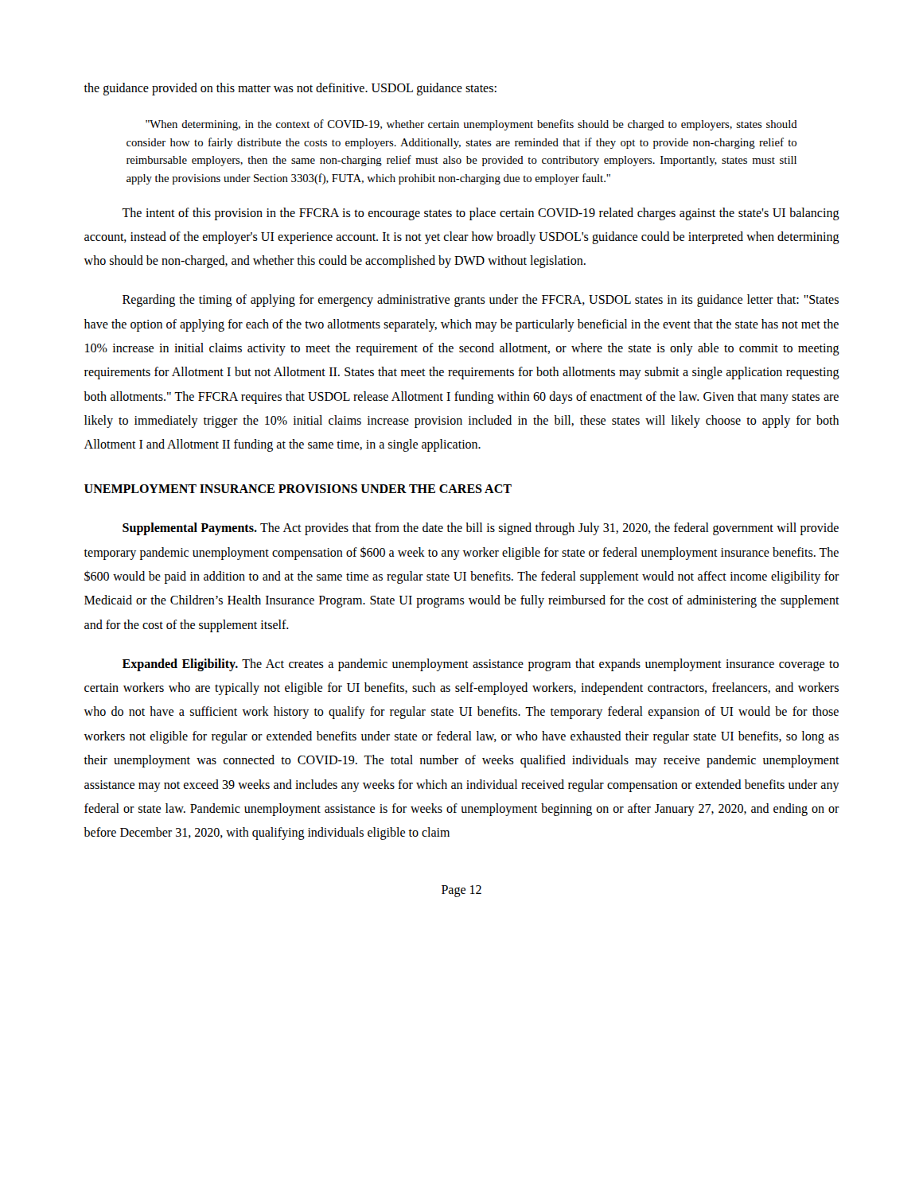the guidance provided on this matter was not definitive. USDOL guidance states:
"When determining, in the context of COVID-19, whether certain unemployment benefits should be charged to employers, states should consider how to fairly distribute the costs to employers. Additionally, states are reminded that if they opt to provide non-charging relief to reimbursable employers, then the same non-charging relief must also be provided to contributory employers. Importantly, states must still apply the provisions under Section 3303(f), FUTA, which prohibit non-charging due to employer fault."
The intent of this provision in the FFCRA is to encourage states to place certain COVID-19 related charges against the state's UI balancing account, instead of the employer's UI experience account. It is not yet clear how broadly USDOL's guidance could be interpreted when determining who should be non-charged, and whether this could be accomplished by DWD without legislation.
Regarding the timing of applying for emergency administrative grants under the FFCRA, USDOL states in its guidance letter that: "States have the option of applying for each of the two allotments separately, which may be particularly beneficial in the event that the state has not met the 10% increase in initial claims activity to meet the requirement of the second allotment, or where the state is only able to commit to meeting requirements for Allotment I but not Allotment II. States that meet the requirements for both allotments may submit a single application requesting both allotments." The FFCRA requires that USDOL release Allotment I funding within 60 days of enactment of the law. Given that many states are likely to immediately trigger the 10% initial claims increase provision included in the bill, these states will likely choose to apply for both Allotment I and Allotment II funding at the same time, in a single application.
Unemployment Insurance Provisions Under the CARES Act
Supplemental Payments. The Act provides that from the date the bill is signed through July 31, 2020, the federal government will provide temporary pandemic unemployment compensation of $600 a week to any worker eligible for state or federal unemployment insurance benefits. The $600 would be paid in addition to and at the same time as regular state UI benefits. The federal supplement would not affect income eligibility for Medicaid or the Children’s Health Insurance Program. State UI programs would be fully reimbursed for the cost of administering the supplement and for the cost of the supplement itself.
Expanded Eligibility. The Act creates a pandemic unemployment assistance program that expands unemployment insurance coverage to certain workers who are typically not eligible for UI benefits, such as self-employed workers, independent contractors, freelancers, and workers who do not have a sufficient work history to qualify for regular state UI benefits. The temporary federal expansion of UI would be for those workers not eligible for regular or extended benefits under state or federal law, or who have exhausted their regular state UI benefits, so long as their unemployment was connected to COVID-19. The total number of weeks qualified individuals may receive pandemic unemployment assistance may not exceed 39 weeks and includes any weeks for which an individual received regular compensation or extended benefits under any federal or state law. Pandemic unemployment assistance is for weeks of unemployment beginning on or after January 27, 2020, and ending on or before December 31, 2020, with qualifying individuals eligible to claim
Page 12